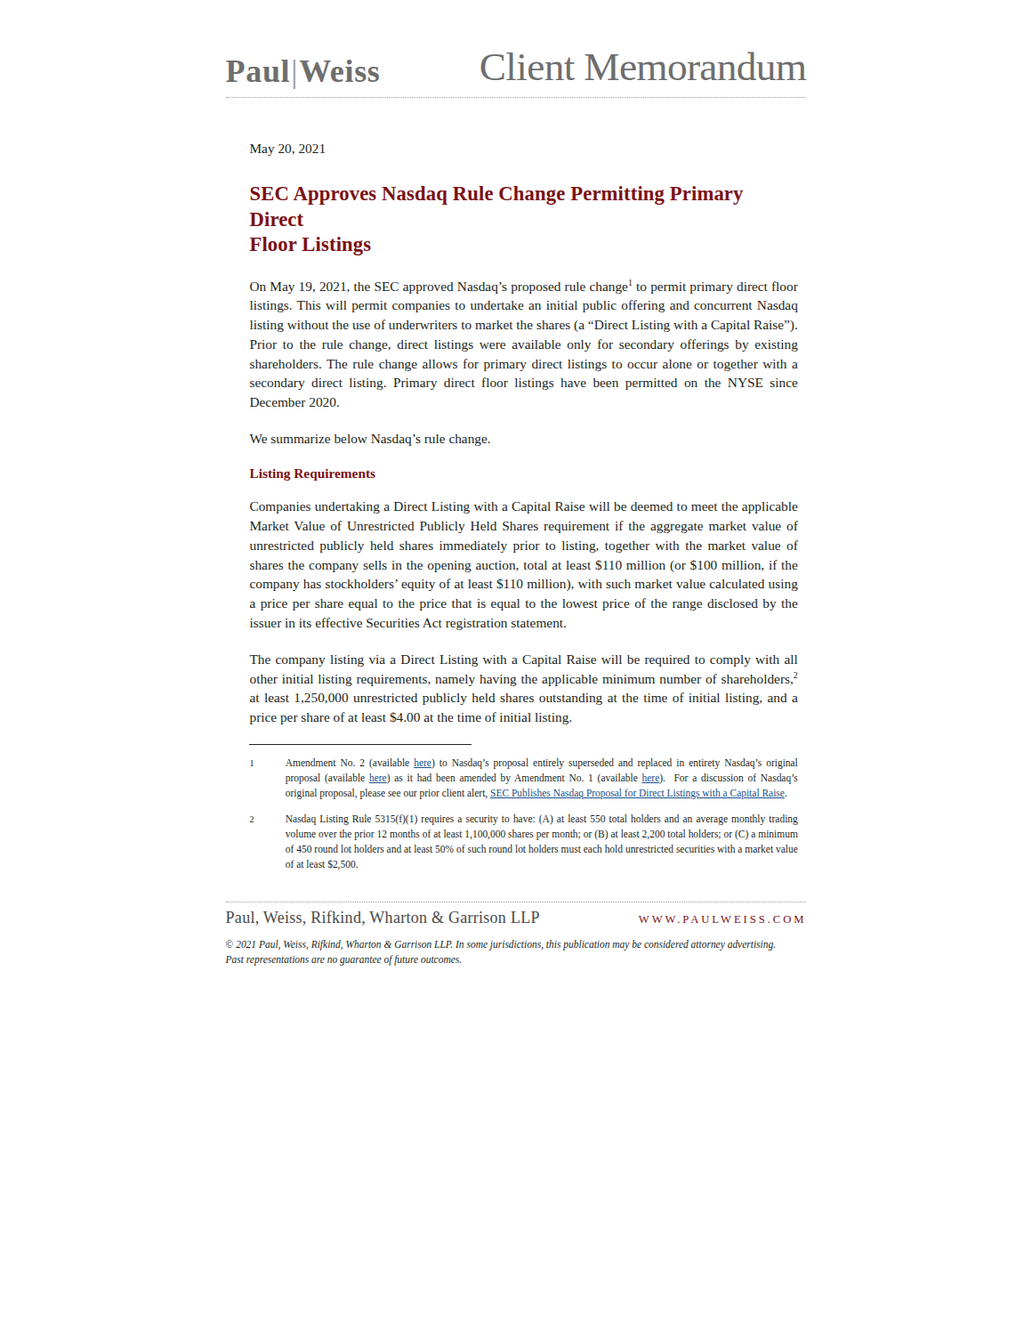Paul|Weiss
Client Memorandum
May 20, 2021
SEC Approves Nasdaq Rule Change Permitting Primary Direct
Floor Listings
On May 19, 2021, the SEC approved Nasdaq’s proposed rule change1 to permit primary direct floor listings. This will permit companies to undertake an initial public offering and concurrent Nasdaq listing without the use of underwriters to market the shares (a “Direct Listing with a Capital Raise”). Prior to the rule change, direct listings were available only for secondary offerings by existing shareholders. The rule change allows for primary direct listings to occur alone or together with a secondary direct listing. Primary direct floor listings have been permitted on the NYSE since December 2020.
We summarize below Nasdaq’s rule change.
Listing Requirements
Companies undertaking a Direct Listing with a Capital Raise will be deemed to meet the applicable Market Value of Unrestricted Publicly Held Shares requirement if the aggregate market value of unrestricted publicly held shares immediately prior to listing, together with the market value of shares the company sells in the opening auction, total at least $110 million (or $100 million, if the company has stockholders’ equity of at least $110 million), with such market value calculated using a price per share equal to the price that is equal to the lowest price of the range disclosed by the issuer in its effective Securities Act registration statement.
The company listing via a Direct Listing with a Capital Raise will be required to comply with all other initial listing requirements, namely having the applicable minimum number of shareholders,2 at least 1,250,000 unrestricted publicly held shares outstanding at the time of initial listing, and a price per share of at least $4.00 at the time of initial listing.
1
Amendment No. 2 (available here) to Nasdaq’s proposal entirely superseded and replaced in entirety Nasdaq’s original proposal (available here) as it had been amended by Amendment No. 1 (available here). For a discussion of Nasdaq’s original proposal, please see our prior client alert, SEC Publishes Nasdaq Proposal for Direct Listings with a Capital Raise.
2
Nasdaq Listing Rule 5315(f)(1) requires a security to have: (A) at least 550 total holders and an average monthly trading volume over the prior 12 months of at least 1,100,000 shares per month; or (B) at least 2,200 total holders; or (C) a minimum of 450 round lot holders and at least 50% of such round lot holders must each hold unrestricted securities with a market value of at least $2,500.
Paul, Weiss, Rifkind, Wharton & Garrison LLP
WWW.PAULWEISS.COM
© 2021 Paul, Weiss, Rifkind, Wharton & Garrison LLP. In some jurisdictions, this publication may be considered attorney advertising.
Past representations are no guarantee of future outcomes.